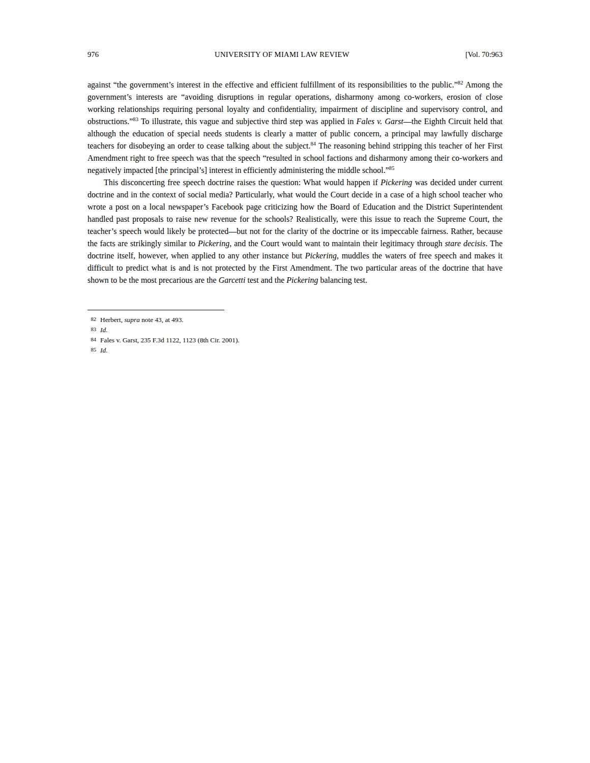976 UNIVERSITY OF MIAMI LAW REVIEW [Vol. 70:963
against “the government’s interest in the effective and efficient fulfillment of its responsibilities to the public.”82 Among the government’s interests are “avoiding disruptions in regular operations, disharmony among co-workers, erosion of close working relationships requiring personal loyalty and confidentiality, impairment of discipline and supervisory control, and obstructions.”83 To illustrate, this vague and subjective third step was applied in Fales v. Garst—the Eighth Circuit held that although the education of special needs students is clearly a matter of public concern, a principal may lawfully discharge teachers for disobeying an order to cease talking about the subject.84 The reasoning behind stripping this teacher of her First Amendment right to free speech was that the speech “resulted in school factions and disharmony among their co-workers and negatively impacted [the principal’s] interest in efficiently administering the middle school.”85
This disconcerting free speech doctrine raises the question: What would happen if Pickering was decided under current doctrine and in the context of social media? Particularly, what would the Court decide in a case of a high school teacher who wrote a post on a local newspaper’s Facebook page criticizing how the Board of Education and the District Superintendent handled past proposals to raise new revenue for the schools? Realistically, were this issue to reach the Supreme Court, the teacher’s speech would likely be protected—but not for the clarity of the doctrine or its impeccable fairness. Rather, because the facts are strikingly similar to Pickering, and the Court would want to maintain their legitimacy through stare decisis. The doctrine itself, however, when applied to any other instance but Pickering, muddles the waters of free speech and makes it difficult to predict what is and is not protected by the First Amendment. The two particular areas of the doctrine that have shown to be the most precarious are the Garcetti test and the Pickering balancing test.
82 Herbert, supra note 43, at 493.
83 Id.
84 Fales v. Garst, 235 F.3d 1122, 1123 (8th Cir. 2001).
85 Id.